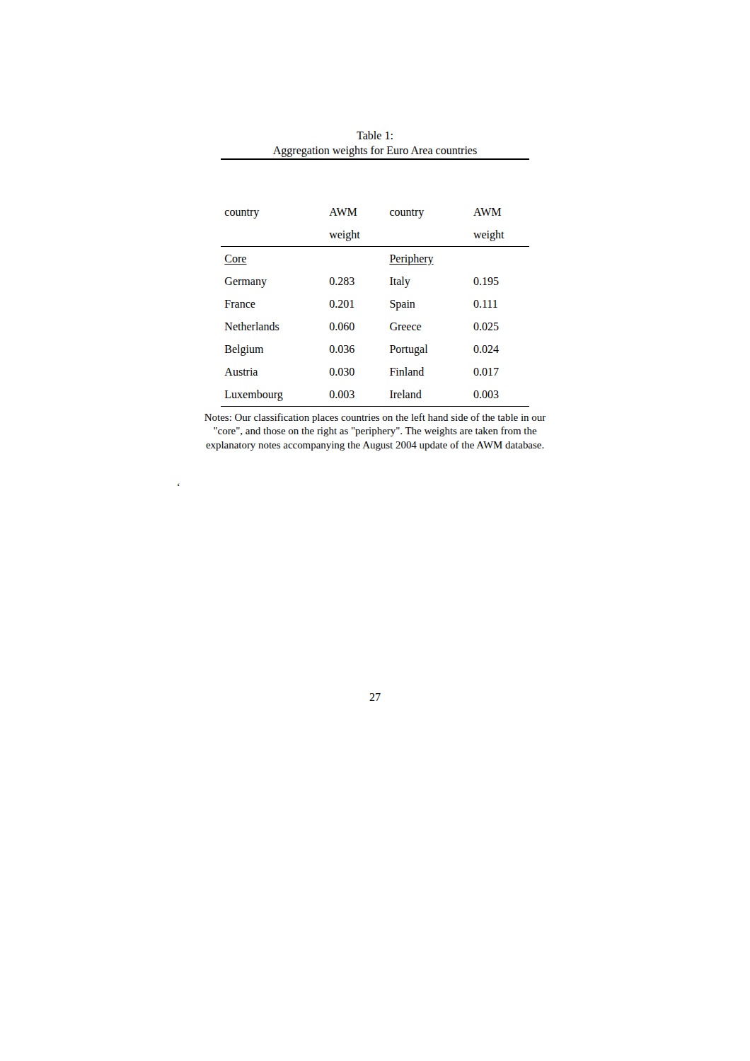Table 1:
Aggregation weights for Euro Area countries
| country | AWM | country | AWM |
| | weight | | weight |
| Core | | Periphery | |
| Germany | 0.283 | Italy | 0.195 |
| France | 0.201 | Spain | 0.111 |
| Netherlands | 0.060 | Greece | 0.025 |
| Belgium | 0.036 | Portugal | 0.024 |
| Austria | 0.030 | Finland | 0.017 |
| Luxembourg | 0.003 | Ireland | 0.003 |
Notes: Our classification places countries on the left hand side of the table in our
"core", and those on the right as "periphery". The weights are taken from the
explanatory notes accompanying the August 2004 update of the AWM database.
‘
27